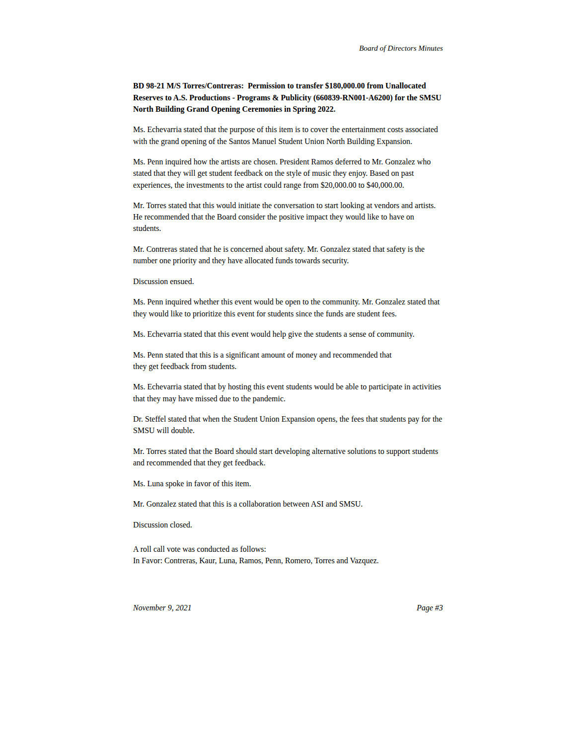Board of Directors Minutes
BD 98-21 M/S Torres/Contreras: Permission to transfer $180,000.00 from Unallocated Reserves to A.S. Productions - Programs & Publicity (660839-RN001-A6200) for the SMSU North Building Grand Opening Ceremonies in Spring 2022.
Ms. Echevarria stated that the purpose of this item is to cover the entertainment costs associated with the grand opening of the Santos Manuel Student Union North Building Expansion.
Ms. Penn inquired how the artists are chosen. President Ramos deferred to Mr. Gonzalez who stated that they will get student feedback on the style of music they enjoy. Based on past experiences, the investments to the artist could range from $20,000.00 to $40,000.00.
Mr. Torres stated that this would initiate the conversation to start looking at vendors and artists. He recommended that the Board consider the positive impact they would like to have on students.
Mr. Contreras stated that he is concerned about safety. Mr. Gonzalez stated that safety is the number one priority and they have allocated funds towards security.
Discussion ensued.
Ms. Penn inquired whether this event would be open to the community. Mr. Gonzalez stated that they would like to prioritize this event for students since the funds are student fees.
Ms. Echevarria stated that this event would help give the students a sense of community.
Ms. Penn stated that this is a significant amount of money and recommended that
they get feedback from students.
Ms. Echevarria stated that by hosting this event students would be able to participate in activities that they may have missed due to the pandemic.
Dr. Steffel stated that when the Student Union Expansion opens, the fees that students pay for the SMSU will double.
Mr. Torres stated that the Board should start developing alternative solutions to support students and recommended that they get feedback.
Ms. Luna spoke in favor of this item.
Mr. Gonzalez stated that this is a collaboration between ASI and SMSU.
Discussion closed.
A roll call vote was conducted as follows:
In Favor: Contreras, Kaur, Luna, Ramos, Penn, Romero, Torres and Vazquez.
November 9, 2021 Page #3